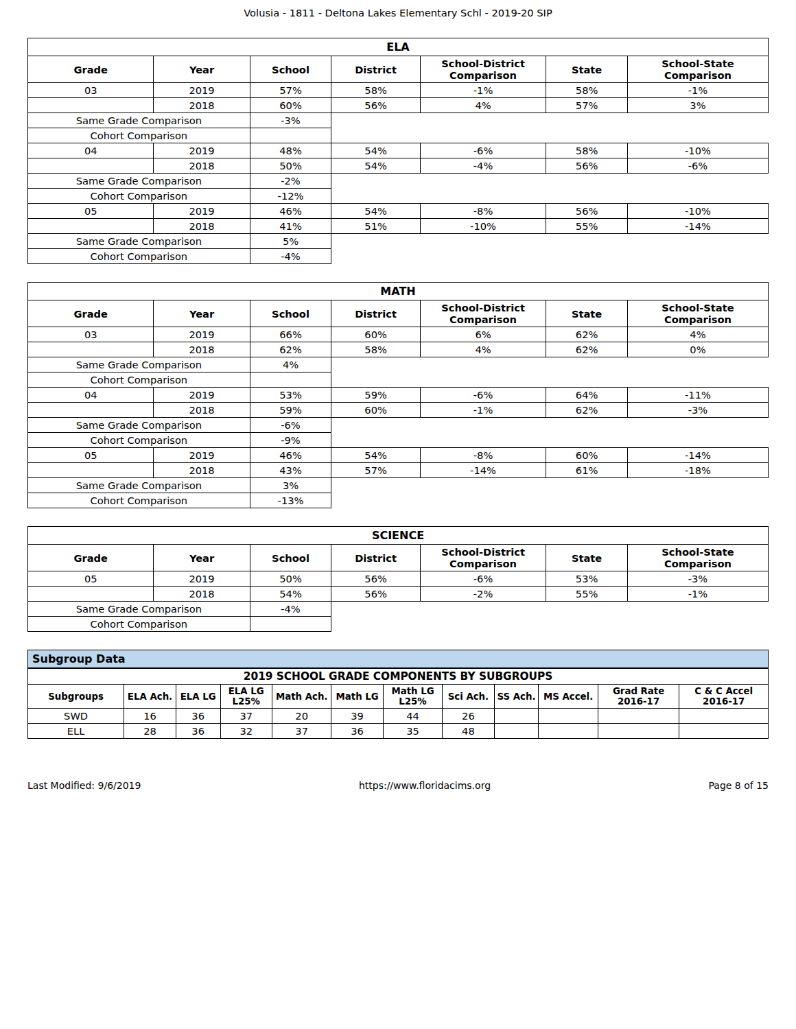Volusia - 1811 - Deltona Lakes Elementary Schl - 2019-20 SIP
ELA
| Grade | Year | School | District | School-District Comparison | State | School-State Comparison |
| --- | --- | --- | --- | --- | --- | --- |
| 03 | 2019 | 57% | 58% | -1% | 58% | -1% |
| | 2018 | 60% | 56% | 4% | 57% | 3% |
| Same Grade Comparison | -3% | | | | |
| Cohort Comparison | | | | | |
| 04 | 2019 | 48% | 54% | -6% | 58% | -10% |
| | 2018 | 50% | 54% | -4% | 56% | -6% |
| Same Grade Comparison | -2% | | | | |
| Cohort Comparison | -12% | | | | |
| 05 | 2019 | 46% | 54% | -8% | 56% | -10% |
| | 2018 | 41% | 51% | -10% | 55% | -14% |
| Same Grade Comparison | 5% | | | | |
| Cohort Comparison | -4% | | | | |
MATH
| Grade | Year | School | District | School-District Comparison | State | School-State Comparison |
| --- | --- | --- | --- | --- | --- | --- |
| 03 | 2019 | 66% | 60% | 6% | 62% | 4% |
| | 2018 | 62% | 58% | 4% | 62% | 0% |
| Same Grade Comparison | 4% | | | | |
| Cohort Comparison | | | | | |
| 04 | 2019 | 53% | 59% | -6% | 64% | -11% |
| | 2018 | 59% | 60% | -1% | 62% | -3% |
| Same Grade Comparison | -6% | | | | |
| Cohort Comparison | -9% | | | | |
| 05 | 2019 | 46% | 54% | -8% | 60% | -14% |
| | 2018 | 43% | 57% | -14% | 61% | -18% |
| Same Grade Comparison | 3% | | | | |
| Cohort Comparison | -13% | | | | |
SCIENCE
| Grade | Year | School | District | School-District Comparison | State | School-State Comparison |
| --- | --- | --- | --- | --- | --- | --- |
| 05 | 2019 | 50% | 56% | -6% | 53% | -3% |
| | 2018 | 54% | 56% | -2% | 55% | -1% |
| Same Grade Comparison | -4% | | | | |
| Cohort Comparison | | | | | |
Subgroup Data
| 2019 SCHOOL GRADE COMPONENTS BY SUBGROUPS |
| --- |
| Subgroups | ELA Ach. | ELA LG | ELA LG L25% | Math Ach. | Math LG | Math LG L25% | Sci Ach. | SS Ach. | MS Accel. | Grad Rate 2016-17 | C & C Accel 2016-17 |
| SWD | 16 | 36 | 37 | 20 | 39 | 44 | 26 | | | | |
| ELL | 28 | 36 | 32 | 37 | 36 | 35 | 48 | | | | |
Last Modified: 9/6/2019 https://www.floridacims.org Page 8 of 15